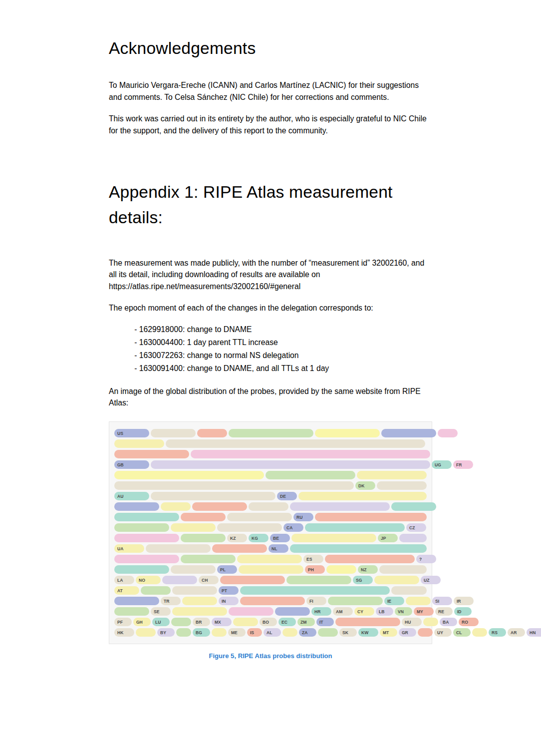Acknowledgements
To Mauricio Vergara-Ereche (ICANN) and Carlos Martínez (LACNIC) for their suggestions and comments. To Celsa Sánchez (NIC Chile) for her corrections and comments.
This work was carried out in its entirety by the author, who is especially grateful to NIC Chile for the support, and the delivery of this report to the community.
Appendix 1: RIPE Atlas measurement details:
The measurement was made publicly, with the number of “measurement id” 32002160, and all its detail, including downloading of results are available on
https://atlas.ripe.net/measurements/32002160/#general
The epoch moment of each of the changes in the delegation corresponds to:
1629918000: change to DNAME
1630004400: 1 day parent TTL increase
1630072263: change to normal NS delegation
1630091400: change to DNAME, and all TTLs at 1 day
An image of the global distribution of the probes, provided by the same website from RIPE Atlas:
US
GB
UG
FR
DK
AU
DE
RU
CA
CZ
KZ
KG
BE
JP
UA
NL
ES
?
PL
PH
NZ
LA
NO
CH
SG
UZ
AT
PT
TR
IN
FI
IE
SI
IR
SE
HR
AM
CY
LB
VN
MY
RE
ID
PF
GH
LU
BR
MX
BO
EC
ZM
IT
HU
BA
RO
HK
BY
BG
ME
IS
AL
ZA
SK
KW
MT
GR
UY
CL
RS
AR
HN
Figure 5, RIPE Atlas probes distribution